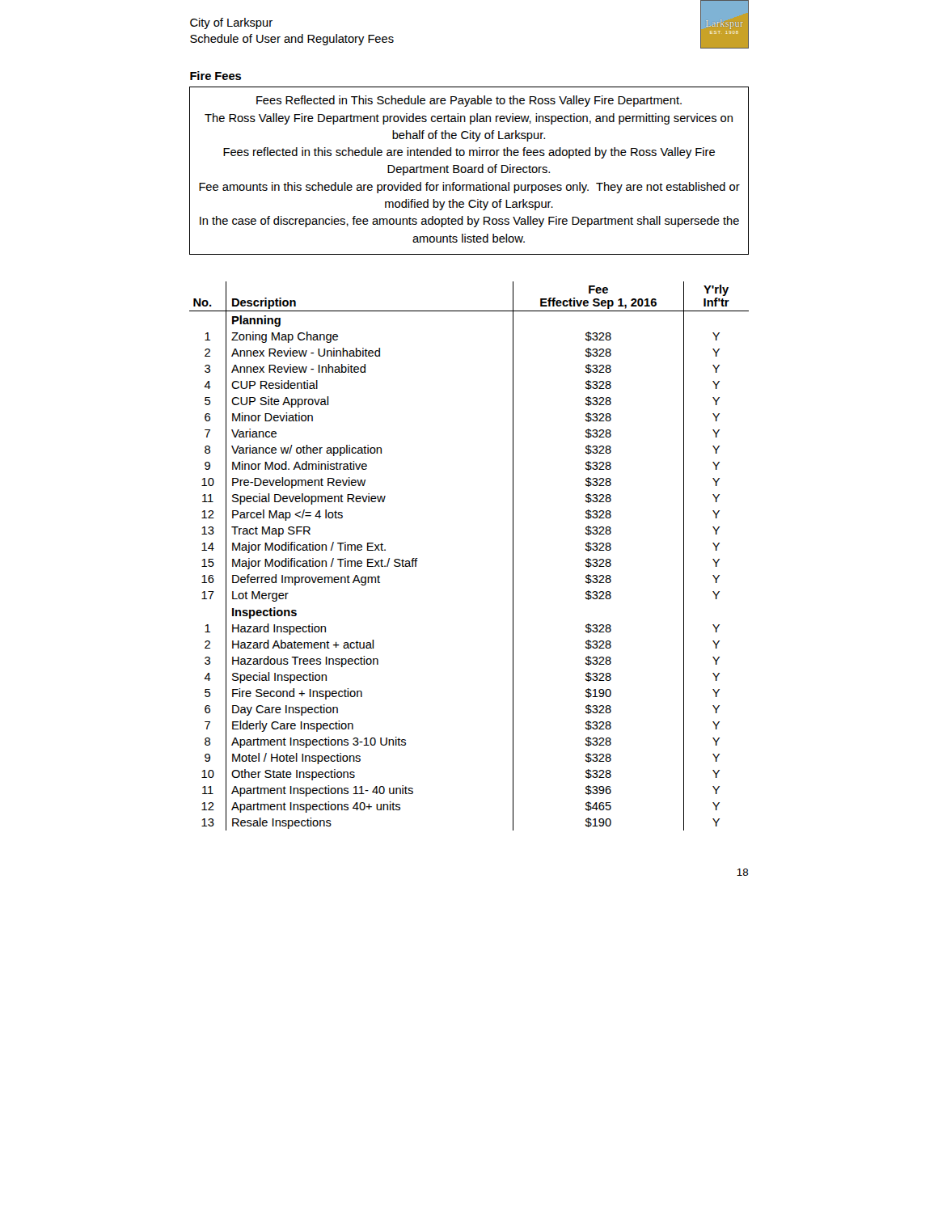Larkspur EST. 1908
City of Larkspur
Schedule of User and Regulatory Fees
Fire Fees
Fees Reflected in This Schedule are Payable to the Ross Valley Fire Department.
The Ross Valley Fire Department provides certain plan review, inspection, and permitting services on behalf of the City of Larkspur.
Fees reflected in this schedule are intended to mirror the fees adopted by the Ross Valley Fire Department Board of Directors.
Fee amounts in this schedule are provided for informational purposes only. They are not established or modified by the City of Larkspur.
In the case of discrepancies, fee amounts adopted by Ross Valley Fire Department shall supersede the amounts listed below.
| No. | Description | Fee Effective Sep 1, 2016 | Y'rly Inf'tr |
| --- | --- | --- | --- |
| | Planning | | |
| 1 | Zoning Map Change | $328 | Y |
| 2 | Annex Review - Uninhabited | $328 | Y |
| 3 | Annex Review - Inhabited | $328 | Y |
| 4 | CUP Residential | $328 | Y |
| 5 | CUP Site Approval | $328 | Y |
| 6 | Minor Deviation | $328 | Y |
| 7 | Variance | $328 | Y |
| 8 | Variance w/ other application | $328 | Y |
| 9 | Minor Mod. Administrative | $328 | Y |
| 10 | Pre-Development Review | $328 | Y |
| 11 | Special Development Review | $328 | Y |
| 12 | Parcel Map </= 4 lots | $328 | Y |
| 13 | Tract Map SFR | $328 | Y |
| 14 | Major Modification / Time Ext. | $328 | Y |
| 15 | Major Modification / Time Ext./ Staff | $328 | Y |
| 16 | Deferred Improvement Agmt | $328 | Y |
| 17 | Lot Merger | $328 | Y |
| | Inspections | | |
| 1 | Hazard Inspection | $328 | Y |
| 2 | Hazard Abatement + actual | $328 | Y |
| 3 | Hazardous Trees Inspection | $328 | Y |
| 4 | Special Inspection | $328 | Y |
| 5 | Fire Second + Inspection | $190 | Y |
| 6 | Day Care Inspection | $328 | Y |
| 7 | Elderly Care Inspection | $328 | Y |
| 8 | Apartment Inspections 3-10 Units | $328 | Y |
| 9 | Motel / Hotel Inspections | $328 | Y |
| 10 | Other State Inspections | $328 | Y |
| 11 | Apartment Inspections 11- 40 units | $396 | Y |
| 12 | Apartment Inspections 40+ units | $465 | Y |
| 13 | Resale Inspections | $190 | Y |
18